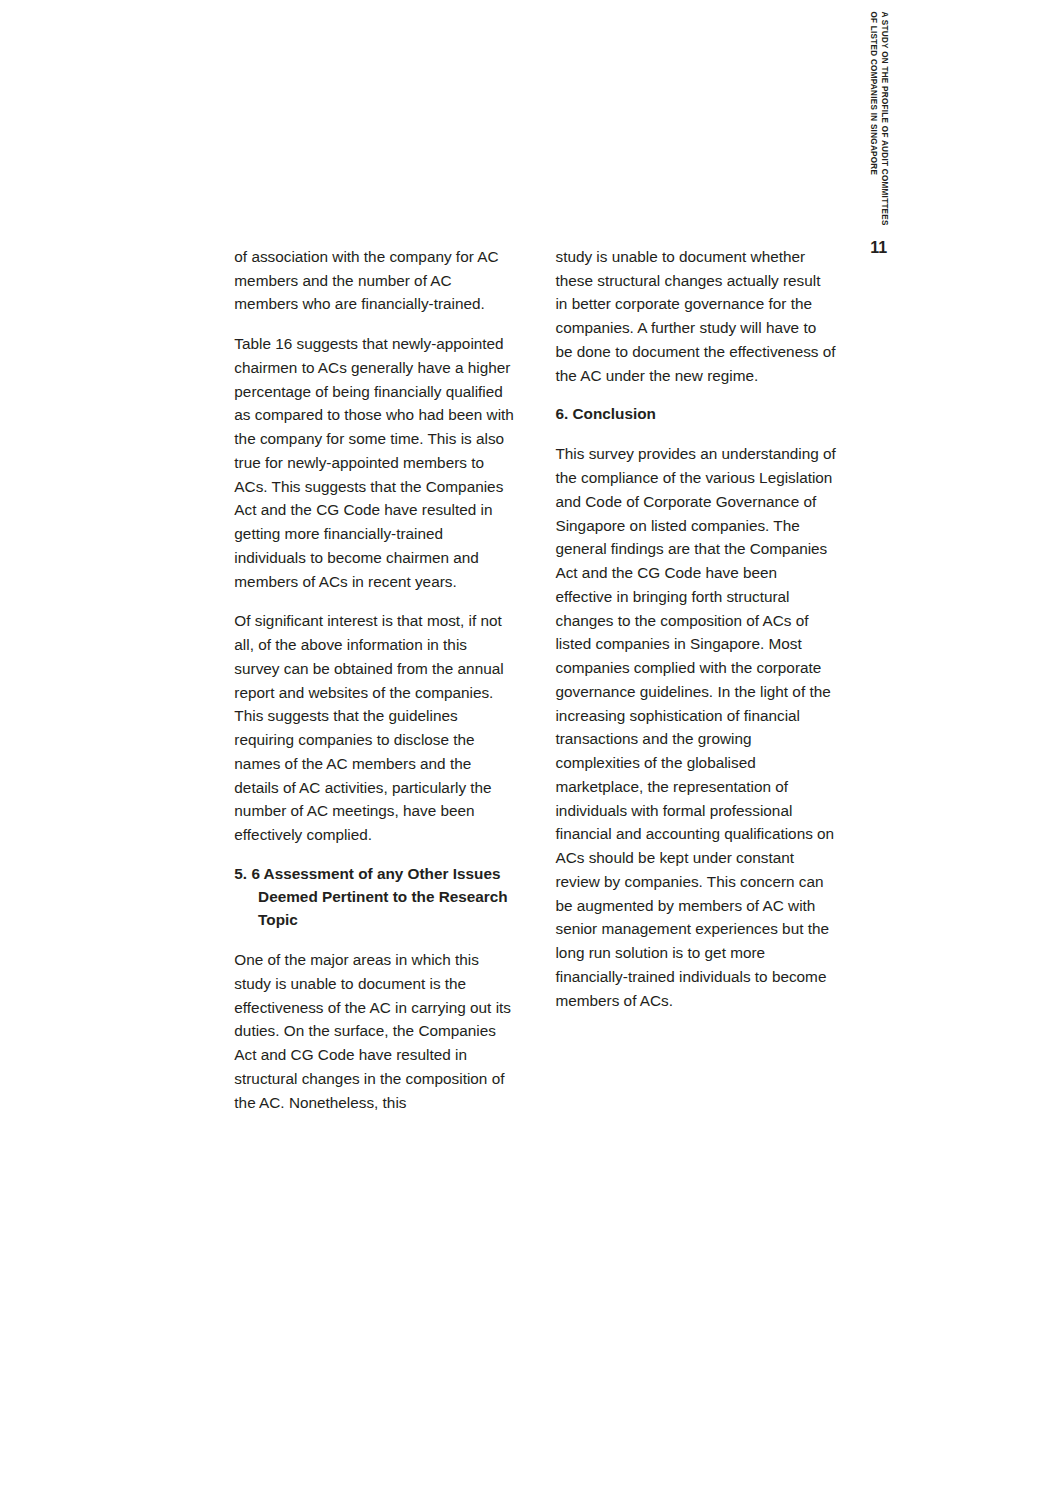11
A Study on the Profile of Audit Committees
of Listed Companies in Singapore
of association with the company for AC members and the number of AC members who are financially-trained.
Table 16 suggests that newly-appointed chairmen to ACs generally have a higher percentage of being financially qualified as compared to those who had been with the company for some time. This is also true for newly-appointed members to ACs. This suggests that the Companies Act and the CG Code have resulted in getting more financially-trained individuals to become chairmen and members of ACs in recent years.
Of significant interest is that most, if not all, of the above information in this survey can be obtained from the annual report and websites of the companies. This suggests that the guidelines requiring companies to disclose the names of the AC members and the details of AC activities, particularly the number of AC meetings, have been effectively complied.
5. 6 Assessment of any Other Issues Deemed Pertinent to the Research Topic
One of the major areas in which this study is unable to document is the effectiveness of the AC in carrying out its duties. On the surface, the Companies Act and CG Code have resulted in structural changes in the composition of the AC. Nonetheless, this
study is unable to document whether these structural changes actually result in better corporate governance for the companies. A further study will have to be done to document the effectiveness of the AC under the new regime.
6. Conclusion
This survey provides an understanding of the compliance of the various Legislation and Code of Corporate Governance of Singapore on listed companies. The general findings are that the Companies Act and the CG Code have been effective in bringing forth structural changes to the composition of ACs of listed companies in Singapore. Most companies complied with the corporate governance guidelines. In the light of the increasing sophistication of financial transactions and the growing complexities of the globalised marketplace, the representation of individuals with formal professional financial and accounting qualifications on ACs should be kept under constant review by companies. This concern can be augmented by members of AC with senior management experiences but the long run solution is to get more financially-trained individuals to become members of ACs.